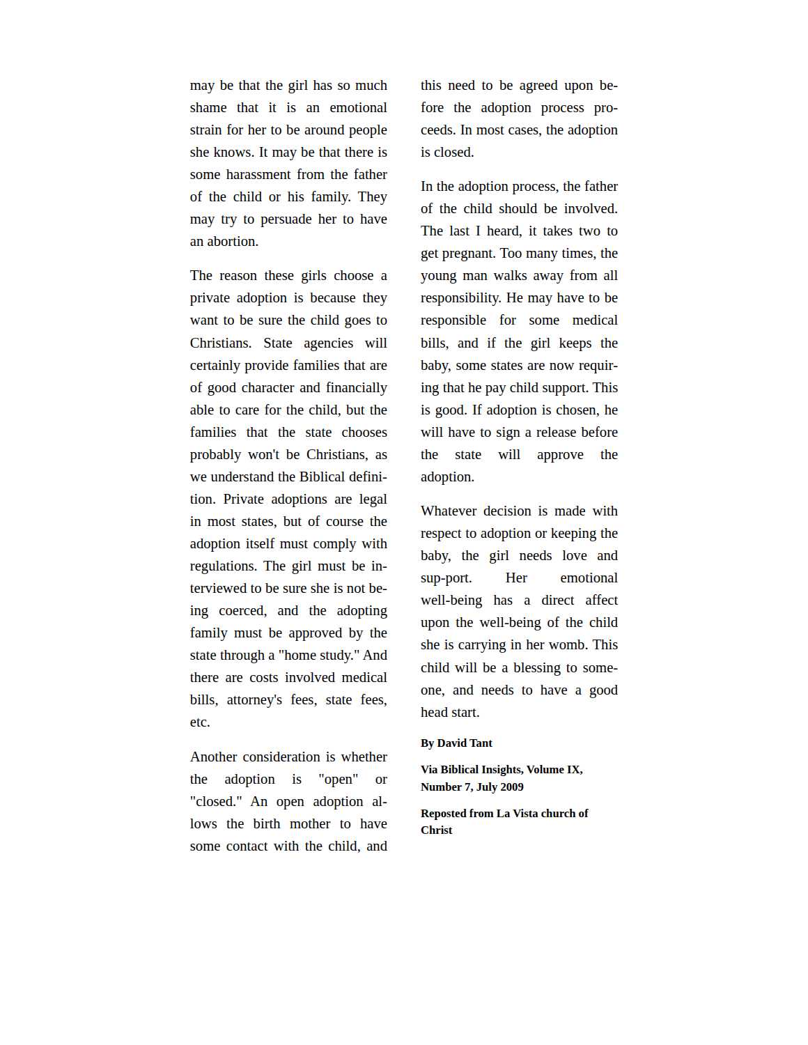may be that the girl has so much shame that it is an emotional strain for her to be around people she knows. It may be that there is some harassment from the father of the child or his family. They may try to persuade her to have an abortion.
The reason these girls choose a private adoption is because they want to be sure the child goes to Christians. State agencies will certainly provide families that are of good character and financially able to care for the child, but the families that the state chooses probably won't be Christians, as we understand the Biblical definition. Private adoptions are legal in most states, but of course the adoption itself must comply with regulations. The girl must be interviewed to be sure she is not being coerced, and the adopting family must be approved by the state through a "home study." And there are costs involved medical bills, attorney's fees, state fees, etc.
Another consideration is whether the adoption is "open" or "closed." An open adoption allows the birth mother to have some contact with the child, and this need to be agreed upon before the adoption process proceeds. In most cases, the adoption is closed.
In the adoption process, the father of the child should be involved. The last I heard, it takes two to get pregnant. Too many times, the young man walks away from all responsibility. He may have to be responsible for some medical bills, and if the girl keeps the baby, some states are now requiring that he pay child support. This is good. If adoption is chosen, he will have to sign a release before the state will approve the adoption.
Whatever decision is made with respect to adoption or keeping the baby, the girl needs love and sup‑port. Her emotional well‑being has a direct affect upon the well‑being of the child she is carrying in her womb. This child will be a blessing to someone, and needs to have a good head start.
By David Tant
Via Biblical Insights, Volume IX, Number 7, July 2009
Reposted from La Vista church of Christ